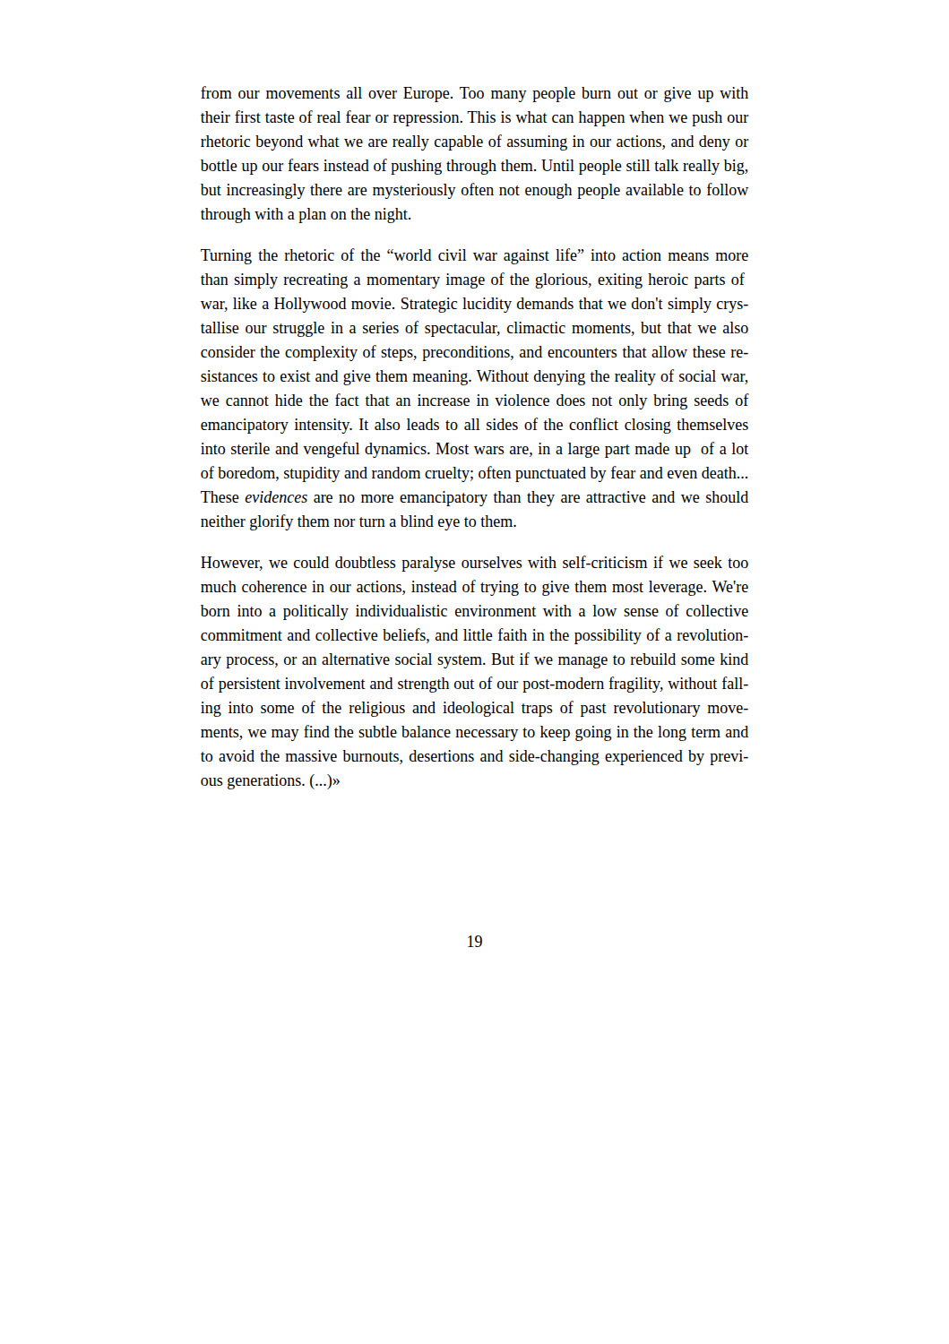from our movements all over Europe. Too many people burn out or give up with their first taste of real fear or repression. This is what can happen when we push our rhetoric beyond what we are really capable of assuming in our actions, and deny or bottle up our fears instead of pushing through them. Until people still talk really big, but increasingly there are mysteriously often not enough people available to follow through with a plan on the night.
Turning the rhetoric of the “world civil war against life” into action means more than simply recreating a momentary image of the glorious, exiting heroic parts of war, like a Hollywood movie. Strategic lucidity demands that we don't simply crystallise our struggle in a series of spectacular, climactic moments, but that we also consider the complexity of steps, preconditions, and encounters that allow these resistances to exist and give them meaning. Without denying the reality of social war, we cannot hide the fact that an increase in violence does not only bring seeds of emancipatory intensity. It also leads to all sides of the conflict closing themselves into sterile and vengeful dynamics. Most wars are, in a large part made up of a lot of boredom, stupidity and random cruelty; often punctuated by fear and even death... These evidences are no more emancipatory than they are attractive and we should neither glorify them nor turn a blind eye to them.
However, we could doubtless paralyse ourselves with self-criticism if we seek too much coherence in our actions, instead of trying to give them most leverage. We're born into a politically individualistic environment with a low sense of collective commitment and collective beliefs, and little faith in the possibility of a revolutionary process, or an alternative social system. But if we manage to rebuild some kind of persistent involvement and strength out of our post-modern fragility, without falling into some of the religious and ideological traps of past revolutionary movements, we may find the subtle balance necessary to keep going in the long term and to avoid the massive burnouts, desertions and side-changing experienced by previous generations. (...)»
19